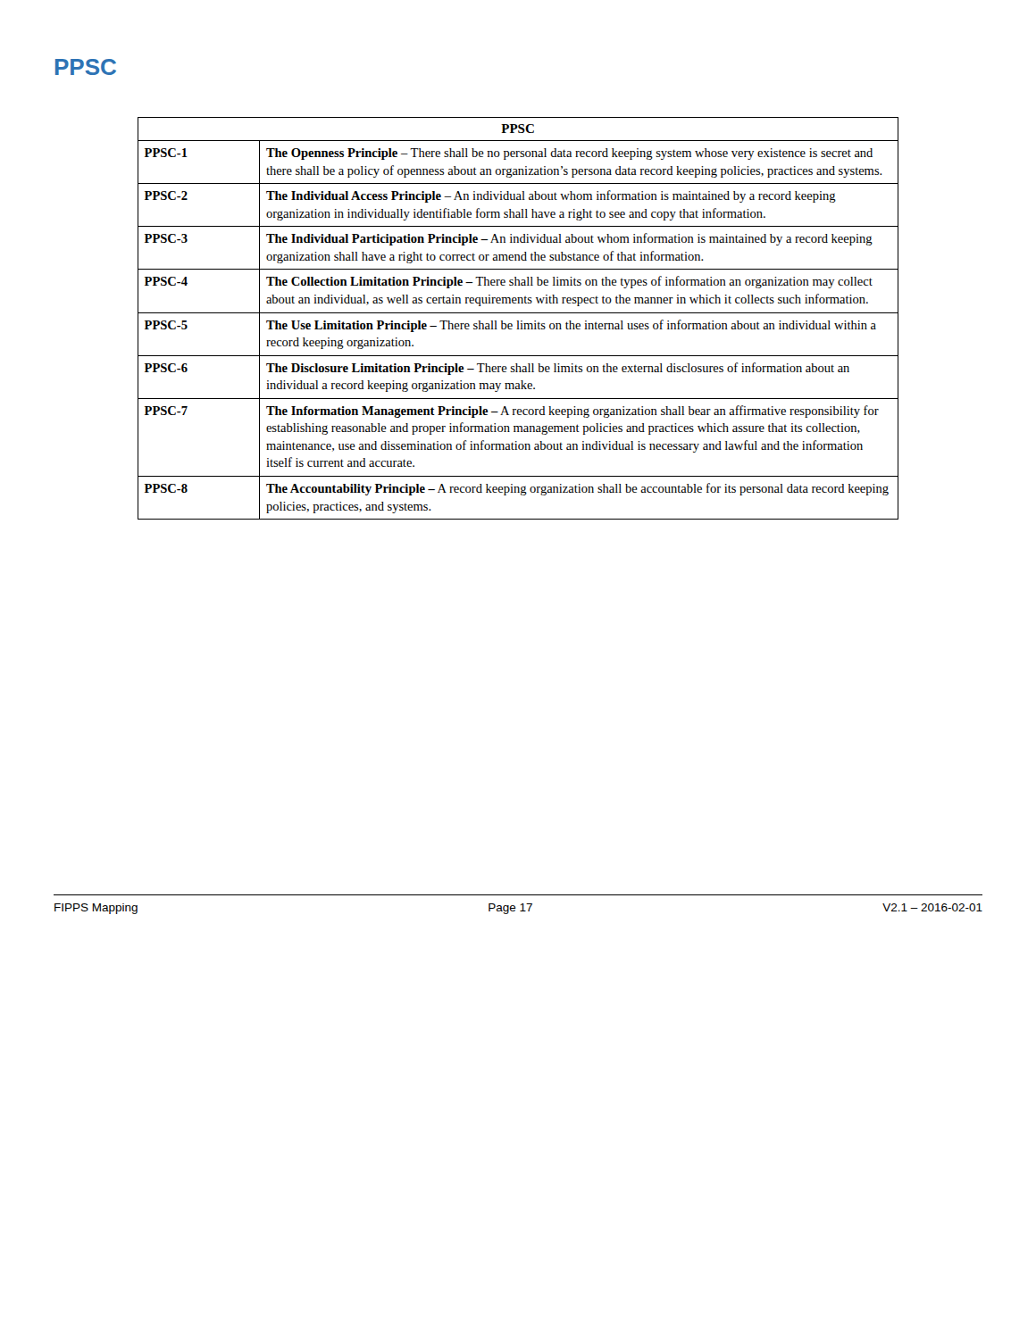PPSC
| PPSC |
| --- |
| PPSC-1 | The Openness Principle – There shall be no personal data record keeping system whose very existence is secret and there shall be a policy of openness about an organization’s persona data record keeping policies, practices and systems. |
| PPSC-2 | The Individual Access Principle – An individual about whom information is maintained by a record keeping organization in individually identifiable form shall have a right to see and copy that information. |
| PPSC-3 | The Individual Participation Principle – An individual about whom information is maintained by a record keeping organization shall have a right to correct or amend the substance of that information. |
| PPSC-4 | The Collection Limitation Principle – There shall be limits on the types of information an organization may collect about an individual, as well as certain requirements with respect to the manner in which it collects such information. |
| PPSC-5 | The Use Limitation Principle – There shall be limits on the internal uses of information about an individual within a record keeping organization. |
| PPSC-6 | The Disclosure Limitation Principle – There shall be limits on the external disclosures of information about an individual a record keeping organization may make. |
| PPSC-7 | The Information Management Principle – A record keeping organization shall bear an affirmative responsibility for establishing reasonable and proper information management policies and practices which assure that its collection, maintenance, use and dissemination of information about an individual is necessary and lawful and the information itself is current and accurate. |
| PPSC-8 | The Accountability Principle – A record keeping organization shall be accountable for its personal data record keeping policies, practices, and systems. |
FIPPS Mapping Page 17 V2.1 – 2016-02-01